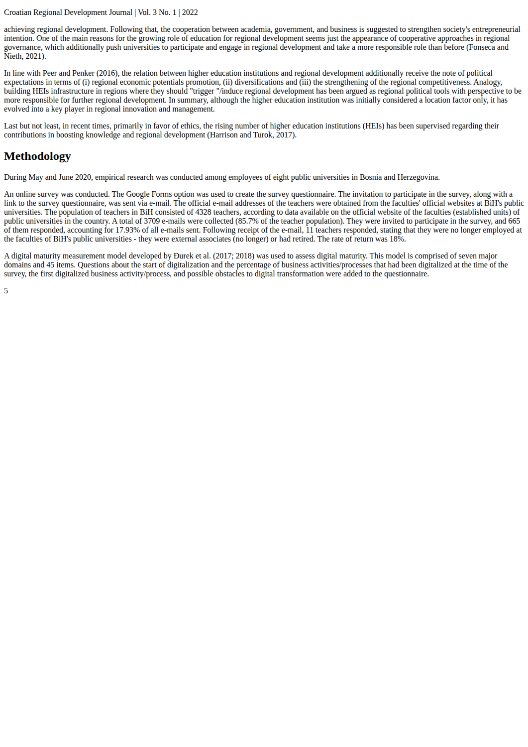Croatian Regional Development Journal | Vol. 3 No. 1 | 2022
achieving regional development. Following that, the cooperation between academia, government, and business is suggested to strengthen society's entrepreneurial intention. One of the main reasons for the growing role of education for regional development seems just the appearance of cooperative approaches in regional governance, which additionally push universities to participate and engage in regional development and take a more responsible role than before (Fonseca and Nieth, 2021).
In line with Peer and Penker (2016), the relation between higher education institutions and regional development additionally receive the note of political expectations in terms of (i) regional economic potentials promotion, (ii) diversifications and (iii) the strengthening of the regional competitiveness. Analogy, building HEIs infrastructure in regions where they should "trigger "/induce regional development has been argued as regional political tools with perspective to be more responsible for further regional development. In summary, although the higher education institution was initially considered a location factor only, it has evolved into a key player in regional innovation and management.
Last but not least, in recent times, primarily in favor of ethics, the rising number of higher education institutions (HEIs) has been supervised regarding their contributions in boosting knowledge and regional development (Harrison and Turok, 2017).
Methodology
During May and June 2020, empirical research was conducted among employees of eight public universities in Bosnia and Herzegovina.
An online survey was conducted. The Google Forms option was used to create the survey questionnaire. The invitation to participate in the survey, along with a link to the survey questionnaire, was sent via e-mail. The official e-mail addresses of the teachers were obtained from the faculties' official websites at BiH's public universities. The population of teachers in BiH consisted of 4328 teachers, according to data available on the official website of the faculties (established units) of public universities in the country. A total of 3709 e-mails were collected (85.7% of the teacher population). They were invited to participate in the survey, and 665 of them responded, accounting for 17.93% of all e-mails sent. Following receipt of the e-mail, 11 teachers responded, stating that they were no longer employed at the faculties of BiH's public universities - they were external associates (no longer) or had retired. The rate of return was 18%.
A digital maturity measurement model developed by Đurek et al. (2017; 2018) was used to assess digital maturity. This model is comprised of seven major domains and 45 items. Questions about the start of digitalization and the percentage of business activities/processes that had been digitalized at the time of the survey, the first digitalized business activity/process, and possible obstacles to digital transformation were added to the questionnaire.
5